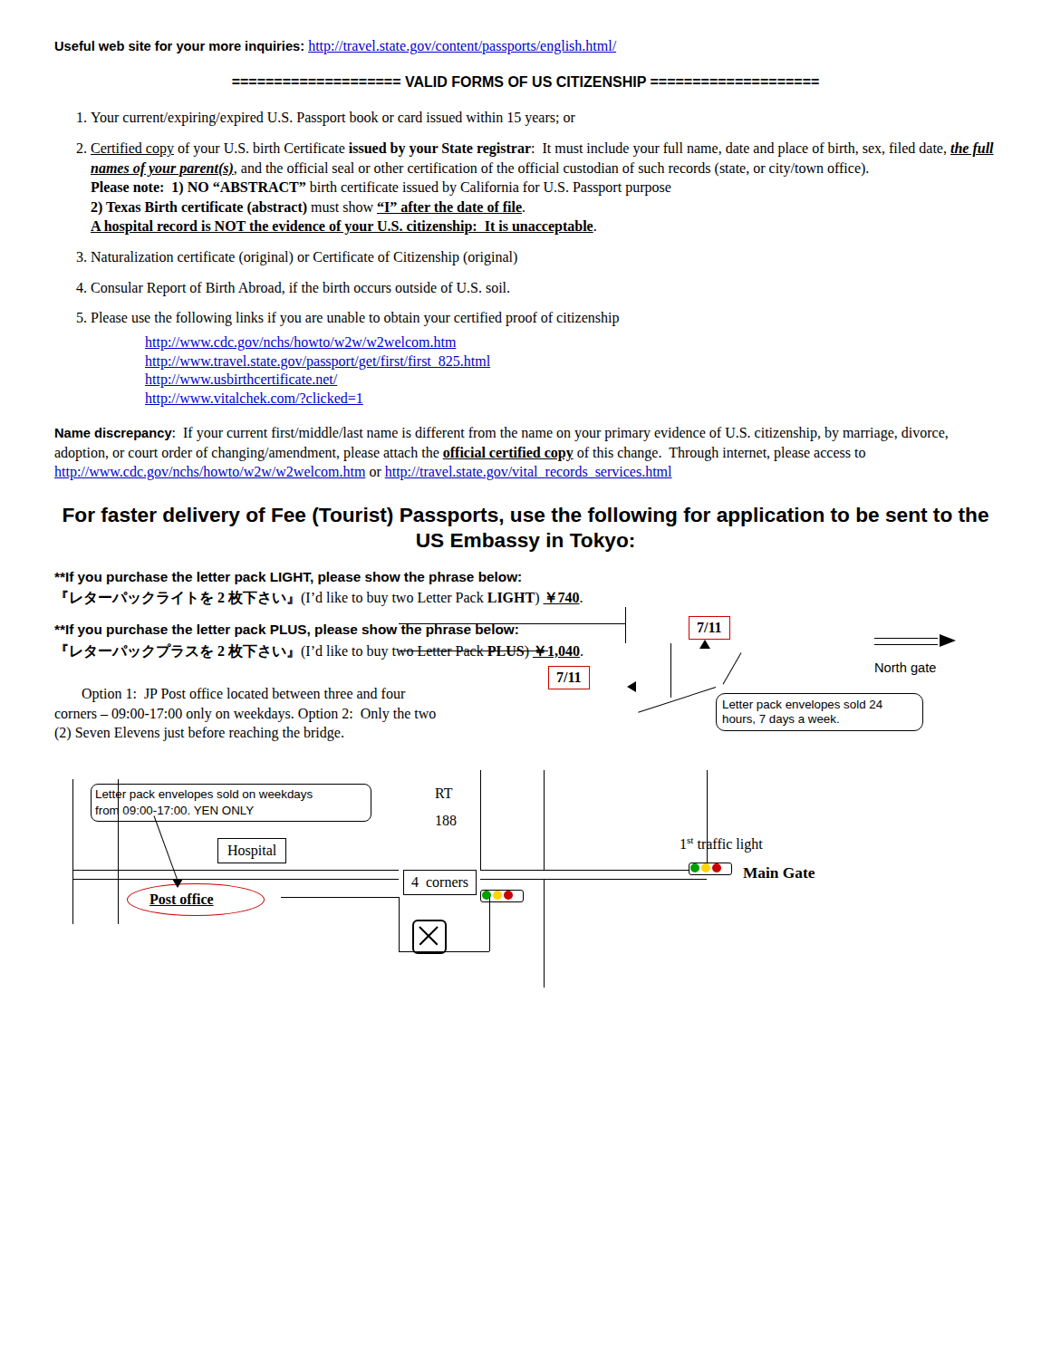Useful web site for your more inquiries: http://travel.state.gov/content/passports/english.html/
==================== VALID FORMS OF US CITIZENSHIP ====================
Your current/expiring/expired U.S. Passport book or card issued within 15 years; or
Certified copy of your U.S. birth Certificate issued by your State registrar: It must include your full name, date and place of birth, sex, filed date, the full names of your parent(s), and the official seal or other certification of the official custodian of such records (state, or city/town office).
Please note: 1) NO “ABSTRACT” birth certificate issued by California for U.S. Passport purpose
2) Texas Birth certificate (abstract) must show “I” after the date of file.
A hospital record is NOT the evidence of your U.S. citizenship: It is unacceptable.
Naturalization certificate (original) or Certificate of Citizenship (original)
Consular Report of Birth Abroad, if the birth occurs outside of U.S. soil.
Please use the following links if you are unable to obtain your certified proof of citizenship
http://www.cdc.gov/nchs/howto/w2w/w2welcom.htm http://www.travel.state.gov/passport/get/first/first_825.html http://www.usbirthcertificate.net/ http://www.vitalchek.com/?clicked=1
Name discrepancy: If your current first/middle/last name is different from the name on your primary evidence of U.S. citizenship, by marriage, divorce, adoption, or court order of changing/amendment, please attach the official certified copy of this change. Through internet, please access to http://www.cdc.gov/nchs/howto/w2w/w2welcom.htm or http://travel.state.gov/vital_records_services.html
For faster delivery of Fee (Tourist) Passports, use the following for application to be sent to the US Embassy in Tokyo:
**If you purchase the letter pack LIGHT, please show the phrase below:
『レターパックライトを 2 枚下さい』(I’d like to buy two Letter Pack LIGHT) ￥740.
**If you purchase the letter pack PLUS, please show the phrase below:
『レターパックプラスを 2 枚下さい』(I’d like to buy two Letter Pack PLUS) ￥1,040.
Option 1: JP Post office located between three and four corners – 09:00-17:00 only on weekdays. Option 2: Only the two (2) Seven Elevens just before reaching the bridge.
7/11
7/11
North gate
Letter pack envelopes sold 24 hours, 7 days a week.
Letter pack envelopes sold on weekdays
from 09:00-17:00. YEN ONLY
RT
188
Hospital
1st traffic light
Main Gate
4 corners
Post office